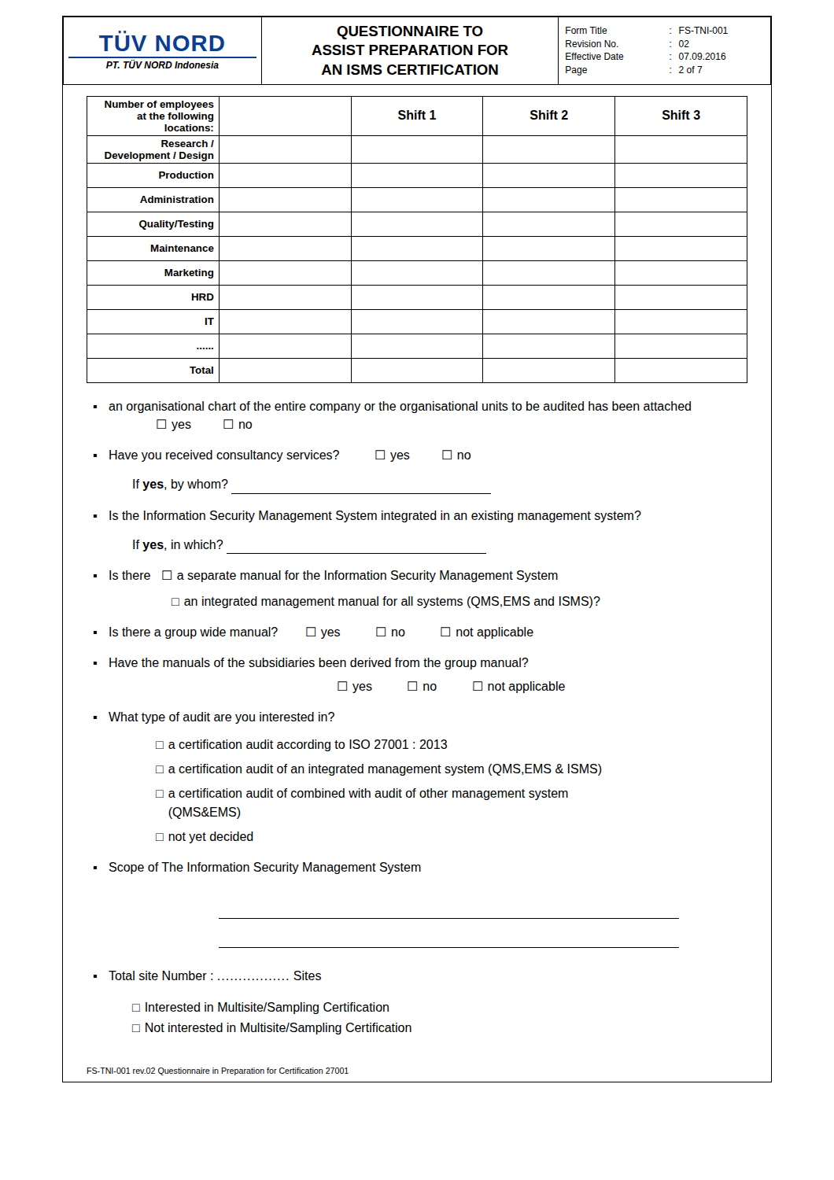| TÜV NORD PT. TÜV NORD Indonesia | QUESTIONNAIRE TO ASSIST PREPARATION FOR AN ISMS CERTIFICATION | / Form Title / : / FS-TNI-001 / / Revision No. / : / 02 / / Effective Date / : / 07.09.2016 / / Page / : / 2 of 7 / |
| Number of employees at the following locations: | | Shift 1 | Shift 2 | Shift 3 |
| Research / Development / Design | | | | |
| Production | | | | |
| Administration | | | | |
| Quality/Testing | | | | |
| Maintenance | | | | |
| Marketing | | | | |
| HRD | | | | |
| IT | | | | |
| ...... | | | | |
| Total | | | | |
an organisational chart of the entire company or the organisational units to be audited has been attached yes no
Have you received consultancy services? yes no
If yes, by whom?
Is the Information Security Management System integrated in an existing management system?
If yes, in which?
Is there a separate manual for the Information Security Management System
an integrated management manual for all systems (QMS,EMS and ISMS)?
Is there a group wide manual? yes no not applicable
Have the manuals of the subsidiaries been derived from the group manual?
yes no not applicable
What type of audit are you interested in?
a certification audit according to ISO 27001 : 2013
a certification audit of an integrated management system (QMS,EMS & ISMS)
a certification audit of combined with audit of other management system (QMS&EMS)
not yet decided
Scope of The Information Security Management System
Total site Number : ................. Sites
Interested in Multisite/Sampling Certification
Not interested in Multisite/Sampling Certification
FS-TNI-001 rev.02 Questionnaire in Preparation for Certification 27001